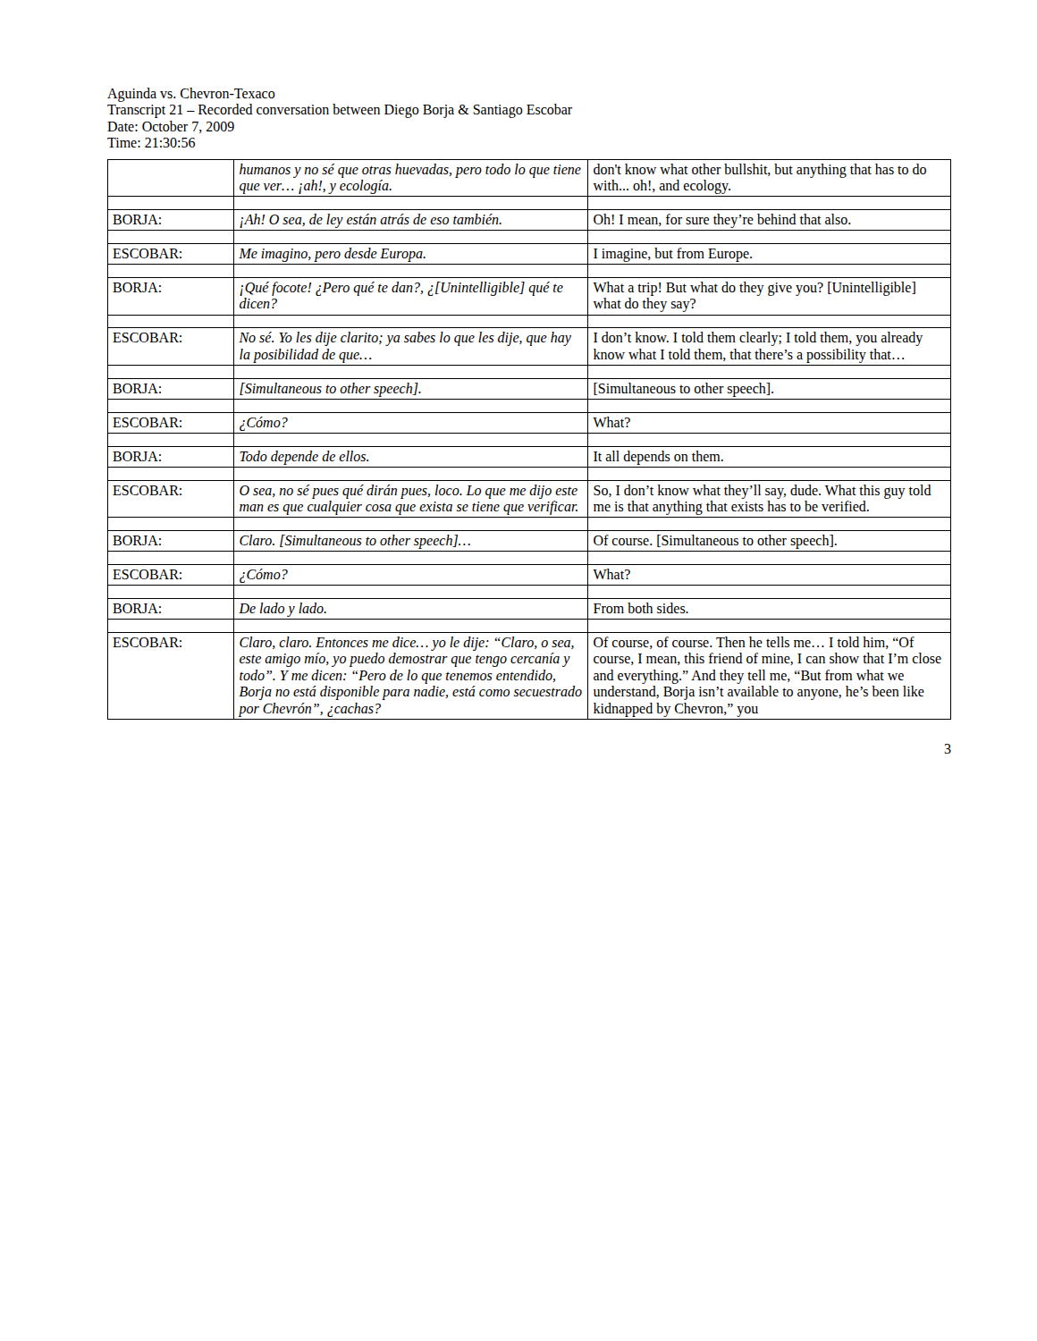Aguinda vs. Chevron-Texaco
Transcript 21 – Recorded conversation between Diego Borja & Santiago Escobar
Date: October 7, 2009
Time: 21:30:56
| | humanos y no sé que otras huevadas, pero todo lo que tiene que ver… ¡ah!, y ecología. | don't know what other bullshit, but anything that has to do with... oh!, and ecology. |
| BORJA: | ¡Ah! O sea, de ley están atrás de eso también. | Oh! I mean, for sure they’re behind that also. |
| ESCOBAR: | Me imagino, pero desde Europa. | I imagine, but from Europe. |
| BORJA: | ¡Qué focote! ¿Pero qué te dan?, ¿[Unintelligible] qué te dicen? | What a trip! But what do they give you? [Unintelligible] what do they say? |
| ESCOBAR: | No sé. Yo les dije clarito; ya sabes lo que les dije, que hay la posibilidad de que… | I don’t know. I told them clearly; I told them, you already know what I told them, that there’s a possibility that… |
| BORJA: | [Simultaneous to other speech]. | [Simultaneous to other speech]. |
| ESCOBAR: | ¿Cómo? | What? |
| BORJA: | Todo depende de ellos. | It all depends on them. |
| ESCOBAR: | O sea, no sé pues qué dirán pues, loco. Lo que me dijo este man es que cualquier cosa que exista se tiene que verificar. | So, I don’t know what they’ll say, dude. What this guy told me is that anything that exists has to be verified. |
| BORJA: | Claro. [Simultaneous to other speech]… | Of course. [Simultaneous to other speech]. |
| ESCOBAR: | ¿Cómo? | What? |
| BORJA: | De lado y lado. | From both sides. |
| ESCOBAR: | Claro, claro. Entonces me dice… yo le dije: “Claro, o sea, este amigo mío, yo puedo demostrar que tengo cercanía y todo”. Y me dicen: “Pero de lo que tenemos entendido, Borja no está disponible para nadie, está como secuestrado por Chevrón”, ¿cachas? | Of course, of course. Then he tells me… I told him, “Of course, I mean, this friend of mine, I can show that I’m close and everything.” And they tell me, “But from what we understand, Borja isn’t available to anyone, he’s been like kidnapped by Chevron,” you |
3